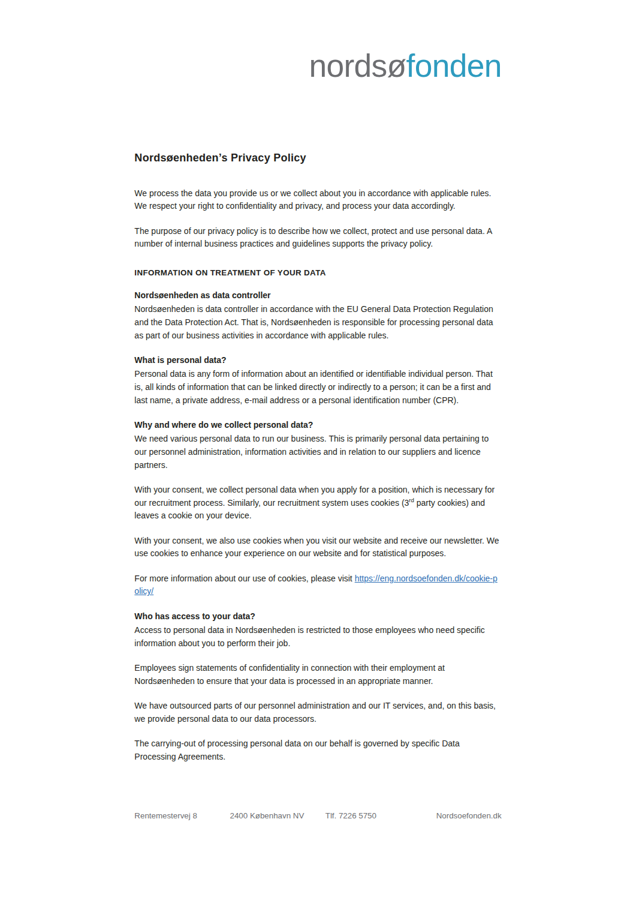nordsø fonden
Nordsøenheden’s Privacy Policy
We process the data you provide us or we collect about you in accordance with applicable rules. We respect your right to confidentiality and privacy, and process your data accordingly.
The purpose of our privacy policy is to describe how we collect, protect and use personal data. A number of internal business practices and guidelines supports the privacy policy.
INFORMATION ON TREATMENT OF YOUR DATA
Nordsøenheden as data controller
Nordsøenheden is data controller in accordance with the EU General Data Protection Regulation and the Data Protection Act. That is, Nordsøenheden is responsible for processing personal data as part of our business activities in accordance with applicable rules.
What is personal data?
Personal data is any form of information about an identified or identifiable individual person. That is, all kinds of information that can be linked directly or indirectly to a person; it can be a first and last name, a private address, e-mail address or a personal identification number (CPR).
Why and where do we collect personal data?
We need various personal data to run our business. This is primarily personal data pertaining to our personnel administration, information activities and in relation to our suppliers and licence partners.
With your consent, we collect personal data when you apply for a position, which is necessary for our recruitment process. Similarly, our recruitment system uses cookies (3rd party cookies) and leaves a cookie on your device.
With your consent, we also use cookies when you visit our website and receive our newsletter. We use cookies to enhance your experience on our website and for statistical purposes.
For more information about our use of cookies, please visit https://eng.nordsoefonden.dk/cookie-policy/
Who has access to your data?
Access to personal data in Nordsøenheden is restricted to those employees who need specific information about you to perform their job.
Employees sign statements of confidentiality in connection with their employment at Nordsøenheden to ensure that your data is processed in an appropriate manner.
We have outsourced parts of our personnel administration and our IT services, and, on this basis, we provide personal data to our data processors.
The carrying-out of processing personal data on our behalf is governed by specific Data Processing Agreements.
Rentemestervej 8
2400 København NV
Tlf. 7226 5750
Nordsoefonden.dk